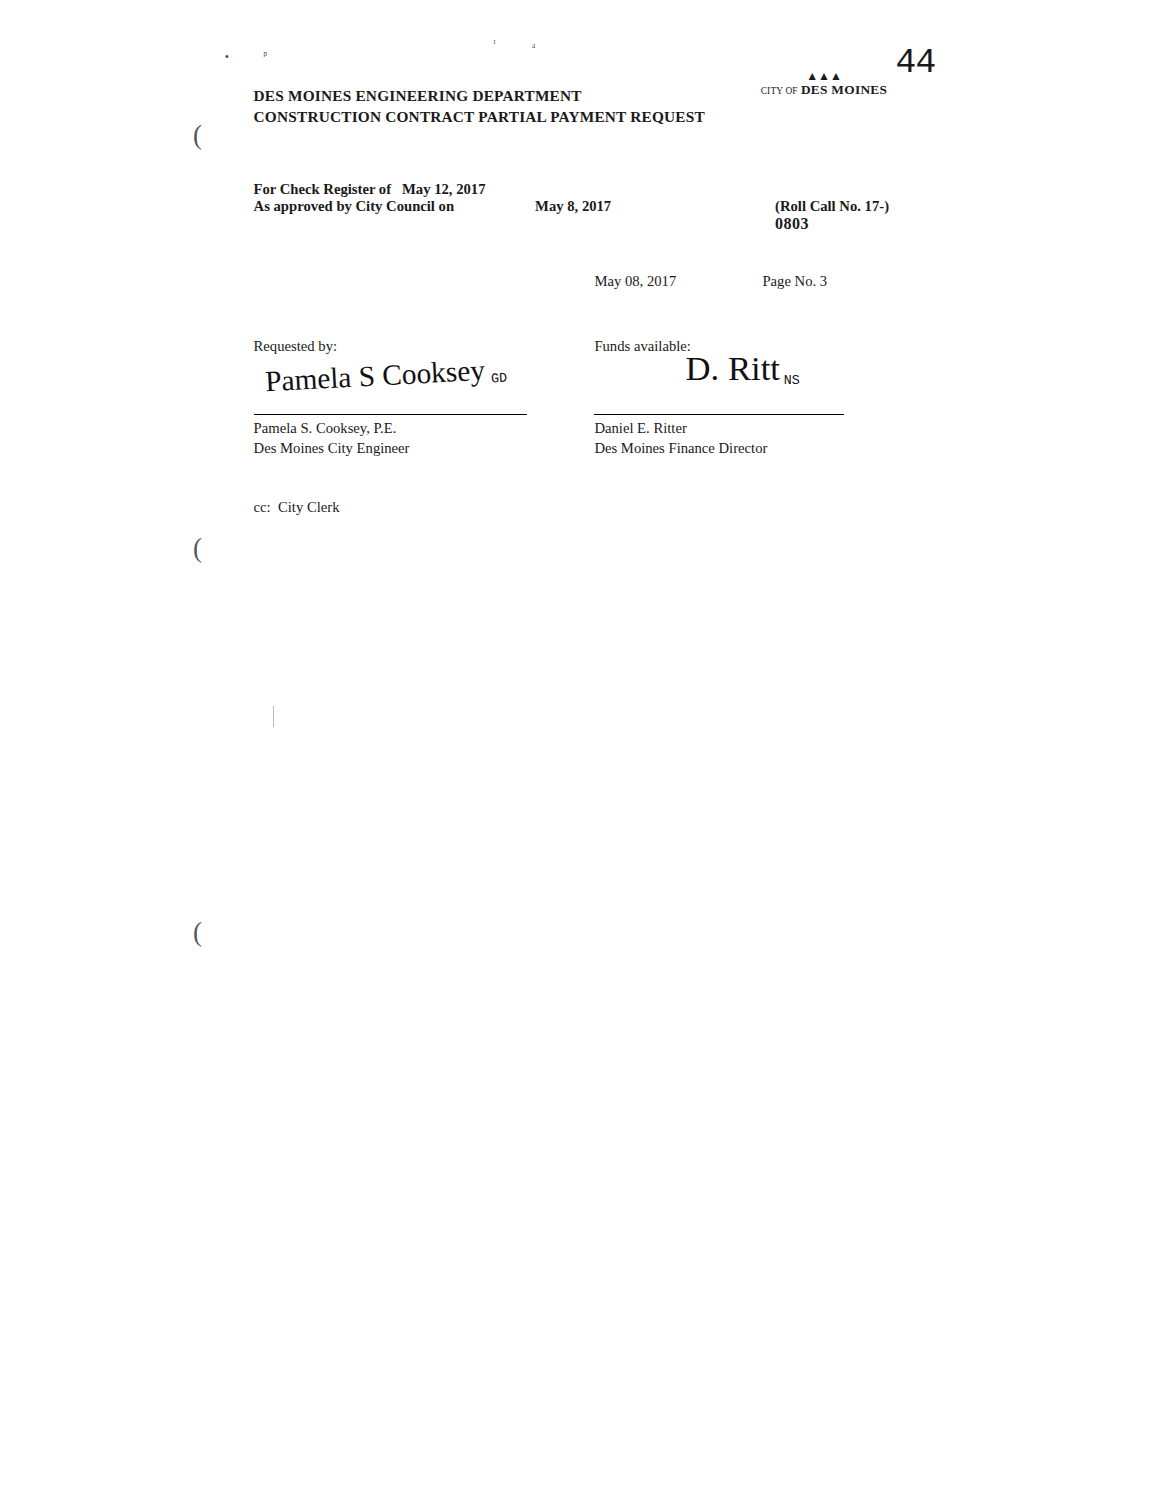44
•
ᵖ
ᶦ
ᵃ
(
(
(
DES MOINES ENGINEERING DEPARTMENT
CONSTRUCTION CONTRACT PARTIAL PAYMENT REQUEST
▲▲▲
CITY OF DES MOINES
For Check Register of May 12, 2017
As approved by City Council on May 8, 2017 (Roll Call No. 17-) 0803
May 08, 2017
Page No. 3
Requested by:
Pamela S CookseyGD
Pamela S. Cooksey, P.E.
Des Moines City Engineer
Funds available:
D. RittNS
Daniel E. Ritter
Des Moines Finance Director
cc: City Clerk